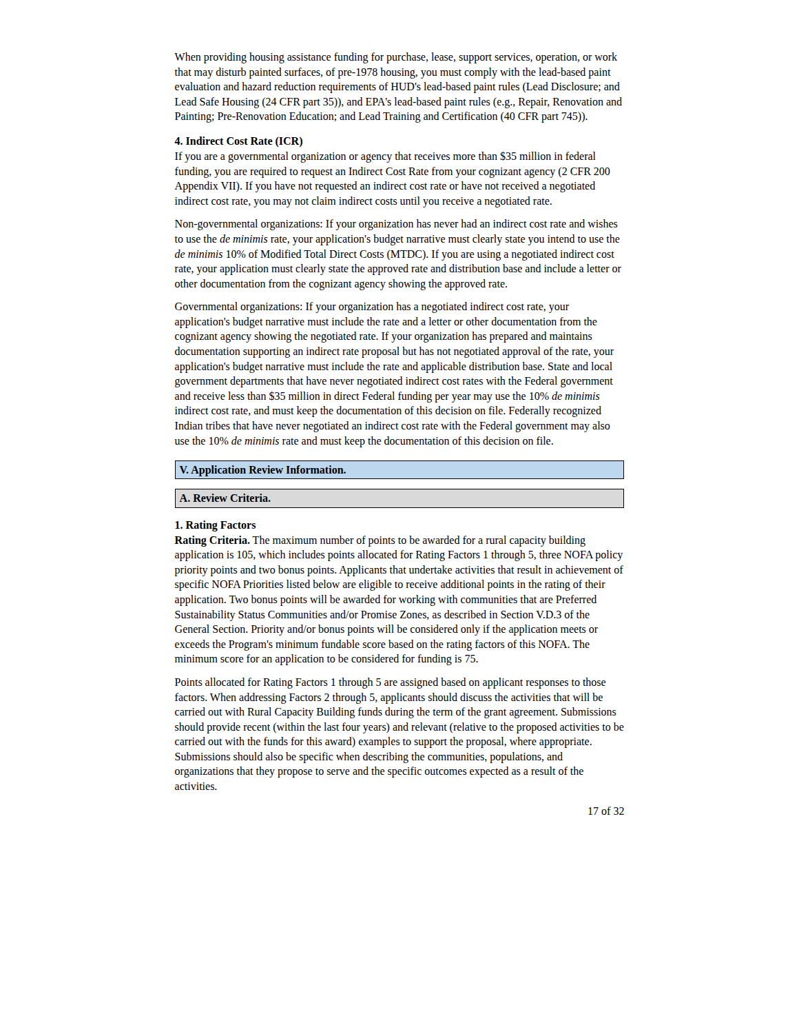When providing housing assistance funding for purchase, lease, support services, operation, or work that may disturb painted surfaces, of pre-1978 housing, you must comply with the lead-based paint evaluation and hazard reduction requirements of HUD's lead-based paint rules (Lead Disclosure; and Lead Safe Housing (24 CFR part 35)), and EPA's lead-based paint rules (e.g., Repair, Renovation and Painting; Pre-Renovation Education; and Lead Training and Certification (40 CFR part 745)).
4. Indirect Cost Rate (ICR)
If you are a governmental organization or agency that receives more than $35 million in federal funding, you are required to request an Indirect Cost Rate from your cognizant agency (2 CFR 200 Appendix VII). If you have not requested an indirect cost rate or have not received a negotiated indirect cost rate, you may not claim indirect costs until you receive a negotiated rate.
Non-governmental organizations: If your organization has never had an indirect cost rate and wishes to use the de minimis rate, your application's budget narrative must clearly state you intend to use the de minimis 10% of Modified Total Direct Costs (MTDC). If you are using a negotiated indirect cost rate, your application must clearly state the approved rate and distribution base and include a letter or other documentation from the cognizant agency showing the approved rate.
Governmental organizations: If your organization has a negotiated indirect cost rate, your application's budget narrative must include the rate and a letter or other documentation from the cognizant agency showing the negotiated rate. If your organization has prepared and maintains documentation supporting an indirect rate proposal but has not negotiated approval of the rate, your application's budget narrative must include the rate and applicable distribution base. State and local government departments that have never negotiated indirect cost rates with the Federal government and receive less than $35 million in direct Federal funding per year may use the 10% de minimis indirect cost rate, and must keep the documentation of this decision on file. Federally recognized Indian tribes that have never negotiated an indirect cost rate with the Federal government may also use the 10% de minimis rate and must keep the documentation of this decision on file.
V. Application Review Information.
A. Review Criteria.
1. Rating Factors
Rating Criteria. The maximum number of points to be awarded for a rural capacity building application is 105, which includes points allocated for Rating Factors 1 through 5, three NOFA policy priority points and two bonus points. Applicants that undertake activities that result in achievement of specific NOFA Priorities listed below are eligible to receive additional points in the rating of their application. Two bonus points will be awarded for working with communities that are Preferred Sustainability Status Communities and/or Promise Zones, as described in Section V.D.3 of the General Section. Priority and/or bonus points will be considered only if the application meets or exceeds the Program's minimum fundable score based on the rating factors of this NOFA. The minimum score for an application to be considered for funding is 75.
Points allocated for Rating Factors 1 through 5 are assigned based on applicant responses to those factors. When addressing Factors 2 through 5, applicants should discuss the activities that will be carried out with Rural Capacity Building funds during the term of the grant agreement. Submissions should provide recent (within the last four years) and relevant (relative to the proposed activities to be carried out with the funds for this award) examples to support the proposal, where appropriate. Submissions should also be specific when describing the communities, populations, and organizations that they propose to serve and the specific outcomes expected as a result of the activities.
17 of 32